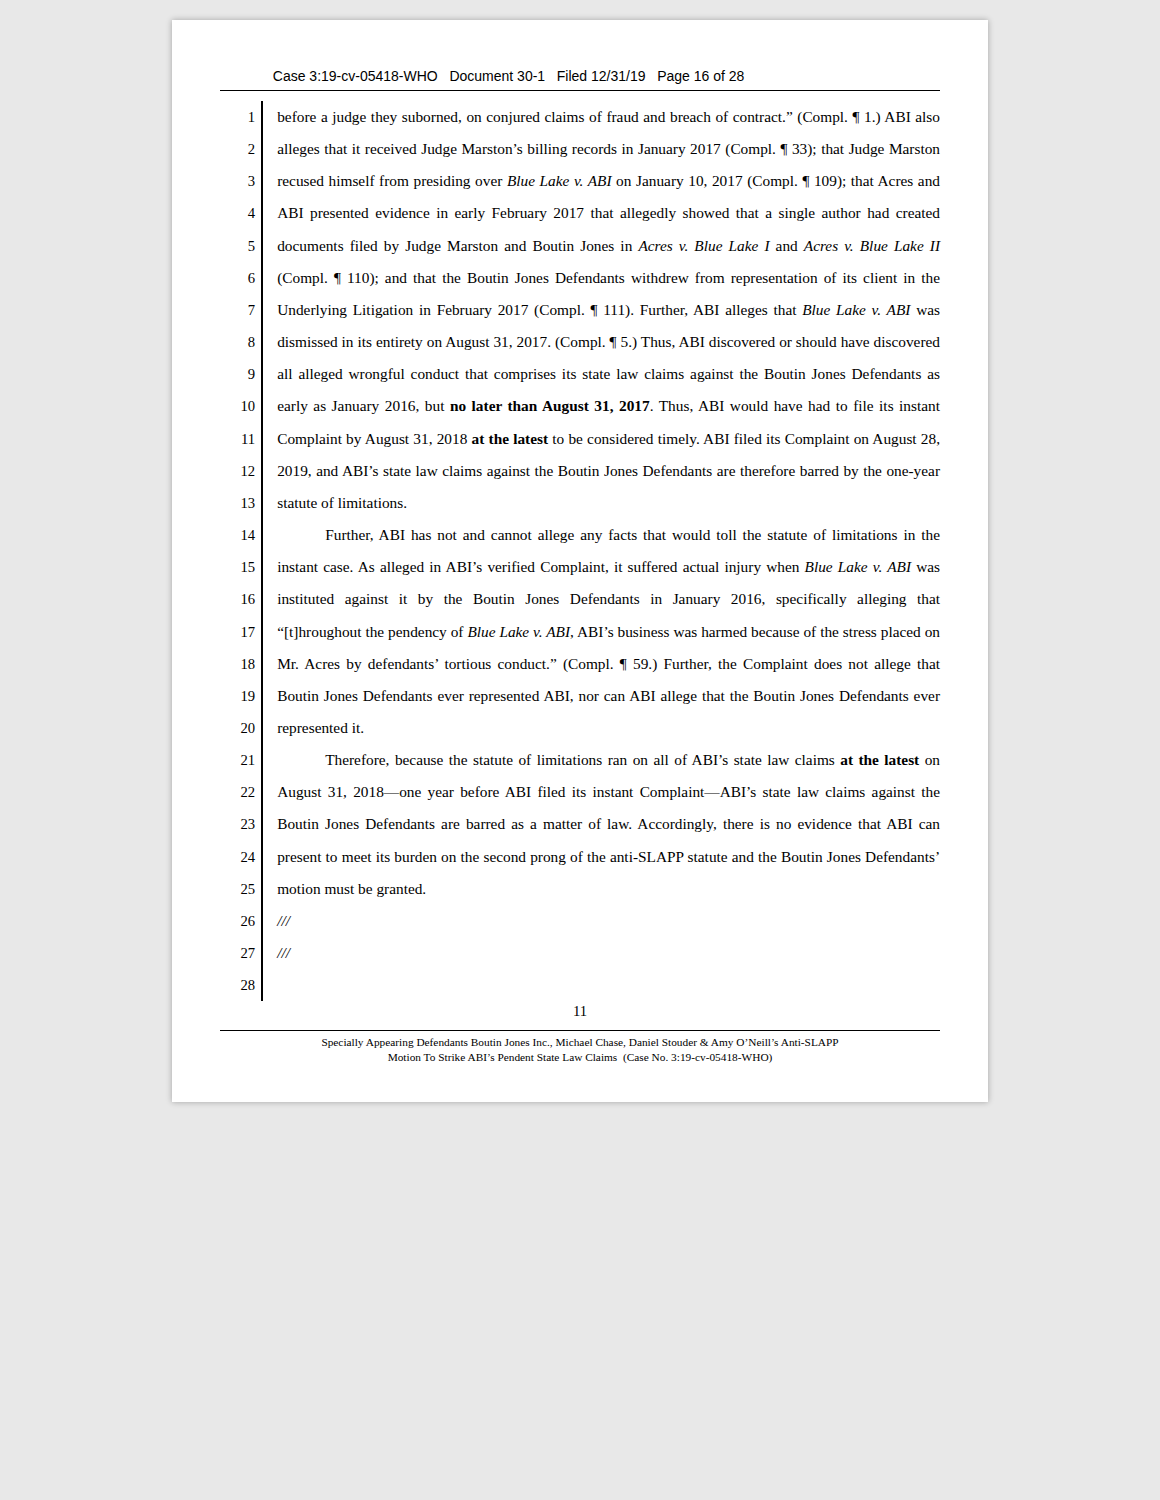Case 3:19-cv-05418-WHO Document 30-1 Filed 12/31/19 Page 16 of 28
1
2
3
4
5
6
7
8
9
10
11
12
13
14
15
16
17
18
19
20
21
22
23
24
25
26
27
28
before a judge they suborned, on conjured claims of fraud and breach of contract.” (Compl. ¶ 1.) ABI also alleges that it received Judge Marston’s billing records in January 2017 (Compl. ¶ 33); that Judge Marston recused himself from presiding over Blue Lake v. ABI on January 10, 2017 (Compl. ¶ 109); that Acres and ABI presented evidence in early February 2017 that allegedly showed that a single author had created documents filed by Judge Marston and Boutin Jones in Acres v. Blue Lake I and Acres v. Blue Lake II (Compl. ¶ 110); and that the Boutin Jones Defendants withdrew from representation of its client in the Underlying Litigation in February 2017 (Compl. ¶ 111). Further, ABI alleges that Blue Lake v. ABI was dismissed in its entirety on August 31, 2017. (Compl. ¶ 5.) Thus, ABI discovered or should have discovered all alleged wrongful conduct that comprises its state law claims against the Boutin Jones Defendants as early as January 2016, but no later than August 31, 2017. Thus, ABI would have had to file its instant Complaint by August 31, 2018 at the latest to be considered timely. ABI filed its Complaint on August 28, 2019, and ABI’s state law claims against the Boutin Jones Defendants are therefore barred by the one-year statute of limitations.
Further, ABI has not and cannot allege any facts that would toll the statute of limitations in the instant case. As alleged in ABI’s verified Complaint, it suffered actual injury when Blue Lake v. ABI was instituted against it by the Boutin Jones Defendants in January 2016, specifically alleging that “[t]hroughout the pendency of Blue Lake v. ABI, ABI’s business was harmed because of the stress placed on Mr. Acres by defendants’ tortious conduct.” (Compl. ¶ 59.) Further, the Complaint does not allege that Boutin Jones Defendants ever represented ABI, nor can ABI allege that the Boutin Jones Defendants ever represented it.
Therefore, because the statute of limitations ran on all of ABI’s state law claims at the latest on August 31, 2018—one year before ABI filed its instant Complaint—ABI’s state law claims against the Boutin Jones Defendants are barred as a matter of law. Accordingly, there is no evidence that ABI can present to meet its burden on the second prong of the anti-SLAPP statute and the Boutin Jones Defendants’ motion must be granted.
///
///
11
Specially Appearing Defendants Boutin Jones Inc., Michael Chase, Daniel Stouder & Amy O’Neill’s Anti-SLAPP
Motion To Strike ABI’s Pendent State Law Claims (Case No. 3:19-cv-05418-WHO)